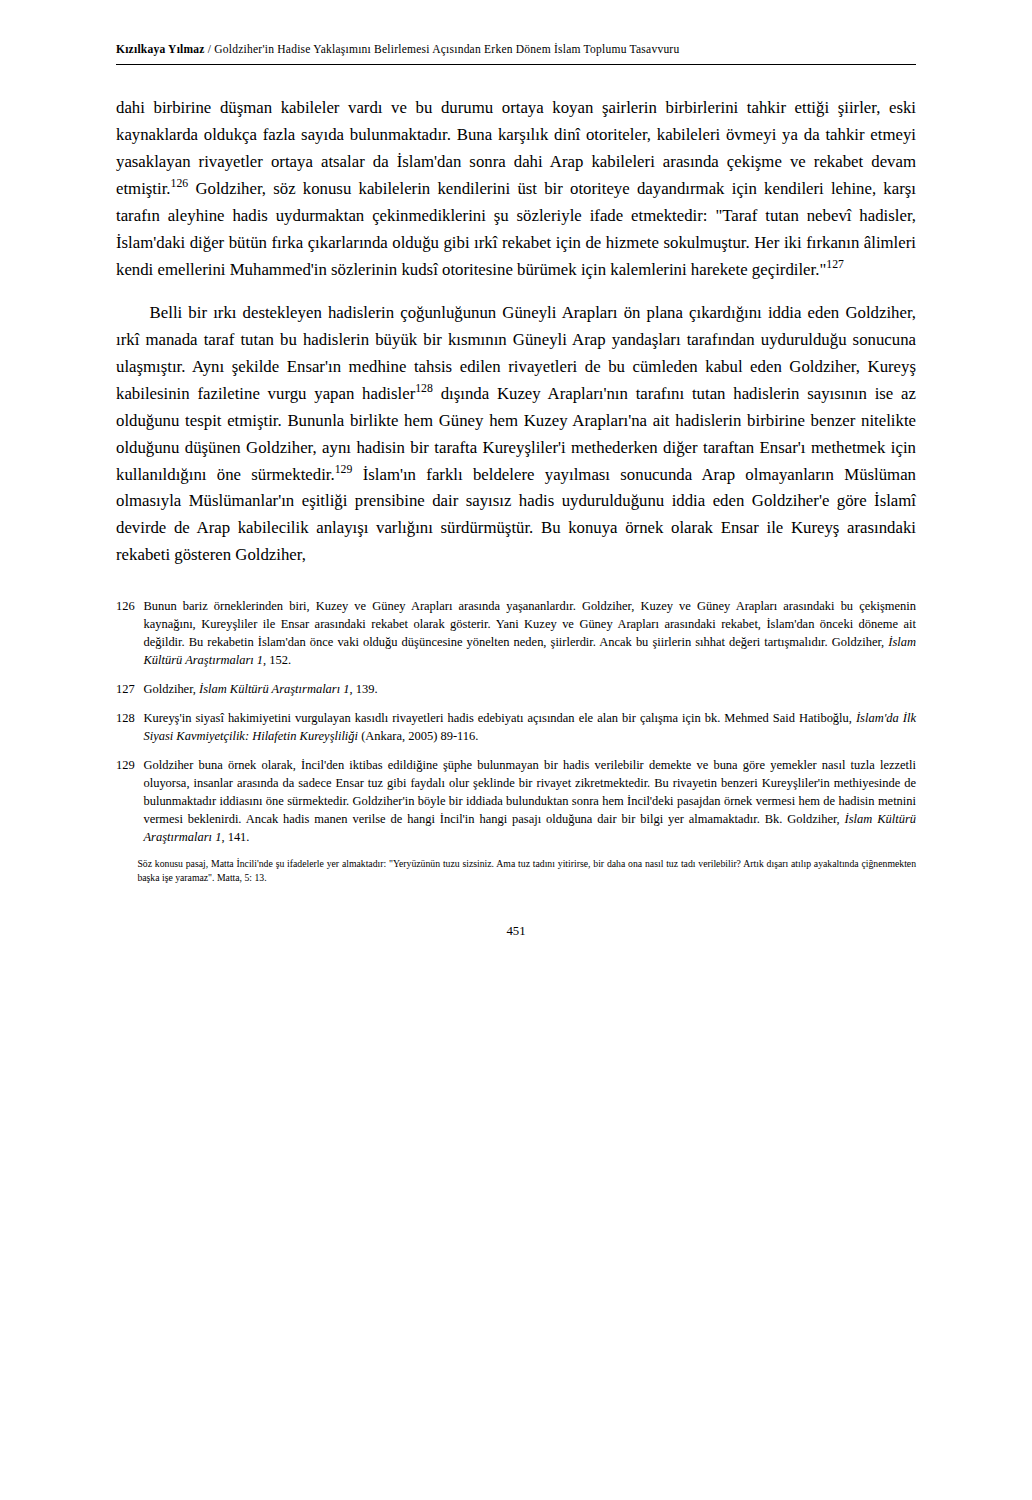Kızılkaya Yılmaz / Goldziher'in Hadise Yaklaşımını Belirlemesi Açısından Erken Dönem İslam Toplumu Tasavvuru
dahi birbirine düşman kabileler vardı ve bu durumu ortaya koyan şairlerin birbirlerini tahkir ettiği şiirler, eski kaynaklarda oldukça fazla sayıda bulunmaktadır. Buna karşılık dinî otoriteler, kabileleri övmeyi ya da tahkir etmeyi yasaklayan rivayetler ortaya atsalar da İslam'dan sonra dahi Arap kabileleri arasında çekişme ve rekabet devam etmiştir.126 Goldziher, söz konusu kabilelerin kendilerini üst bir otoriteye dayandırmak için kendileri lehine, karşı tarafın aleyhine hadis uydurmaktan çekinmediklerini şu sözleriyle ifade etmektedir: "Taraf tutan nebevî hadisler, İslam'daki diğer bütün fırka çıkarlarında olduğu gibi ırkî rekabet için de hizmete sokulmuştur. Her iki fırkanın âlimleri kendi emellerini Muhammed'in sözlerinin kudsî otoritesine bürümek için kalemlerini harekete geçirdiler."127
Belli bir ırkı destekleyen hadislerin çoğunluğunun Güneyli Arapları ön plana çıkardığını iddia eden Goldziher, ırkî manada taraf tutan bu hadislerin büyük bir kısmının Güneyli Arap yandaşları tarafından uydurulduğu sonucuna ulaşmıştır. Aynı şekilde Ensar'ın medhine tahsis edilen rivayetleri de bu cümleden kabul eden Goldziher, Kureyş kabilesinin faziletine vurgu yapan hadisler128 dışında Kuzey Arapları'nın tarafını tutan hadislerin sayısının ise az olduğunu tespit etmiştir. Bununla birlikte hem Güney hem Kuzey Arapları'na ait hadislerin birbirine benzer nitelikte olduğunu düşünen Goldziher, aynı hadisin bir tarafta Kureyşliler'i methederken diğer taraftan Ensar'ı methetmek için kullanıldığını öne sürmektedir.129 İslam'ın farklı beldelere yayılması sonucunda Arap olmayanların Müslüman olmasıyla Müslümanlar'ın eşitliği prensibine dair sayısız hadis uydurulduğunu iddia eden Goldziher'e göre İslamî devirde de Arap kabilecilik anlayışı varlığını sürdürmüştür. Bu konuya örnek olarak Ensar ile Kureyş arasındaki rekabeti gösteren Goldziher,
126 Bunun bariz örneklerinden biri, Kuzey ve Güney Arapları arasında yaşananlardır. Goldziher, Kuzey ve Güney Arapları arasındaki bu çekişmenin kaynağını, Kureyşliler ile Ensar arasındaki rekabet olarak gösterir. Yani Kuzey ve Güney Arapları arasındaki rekabet, İslam'dan önceki döneme ait değildir. Bu rekabetin İslam'dan önce vaki olduğu düşüncesine yönelten neden, şiirlerdir. Ancak bu şiirlerin sıhhat değeri tartışmalıdır. Goldziher, İslam Kültürü Araştırmaları 1, 152.
127 Goldziher, İslam Kültürü Araştırmaları 1, 139.
128 Kureyş'in siyasî hakimiyetini vurgulayan kasıdlı rivayetleri hadis edebiyatı açısından ele alan bir çalışma için bk. Mehmed Said Hatiboğlu, İslam'da İlk Siyasi Kavmiyetçilik: Hilafetin Kureyşliliği (Ankara, 2005) 89-116.
129 Goldziher buna örnek olarak, İncil'den iktibas edildiğine şüphe bulunmayan bir hadis verilebilir demekte ve buna göre yemekler nasıl tuzla lezzetli oluyorsa, insanlar arasında da sadece Ensar tuz gibi faydalı olur şeklinde bir rivayet zikretmektedir. Bu rivayetin benzeri Kureyşliler'in methiyesinde de bulunmaktadır iddiasını öne sürmektedir. Goldziher'in böyle bir iddiada bulunduktan sonra hem İncil'deki pasajdan örnek vermesi hem de hadisin metnini vermesi beklenirdi. Ancak hadis manen verilse de hangi İncil'in hangi pasajı olduğuna dair bir bilgi yer almamaktadır. Bk. Goldziher, İslam Kültürü Araştırmaları 1, 141.
Söz konusu pasaj, Matta İncili'nde şu ifadelerle yer almaktadır: "Yeryüzünün tuzu sizsiniz. Ama tuz tadını yitirirse, bir daha ona nasıl tuz tadı verilebilir? Artık dışarı atılıp ayakaltında çiğnenmekten başka işe yaramaz". Matta, 5: 13.
451